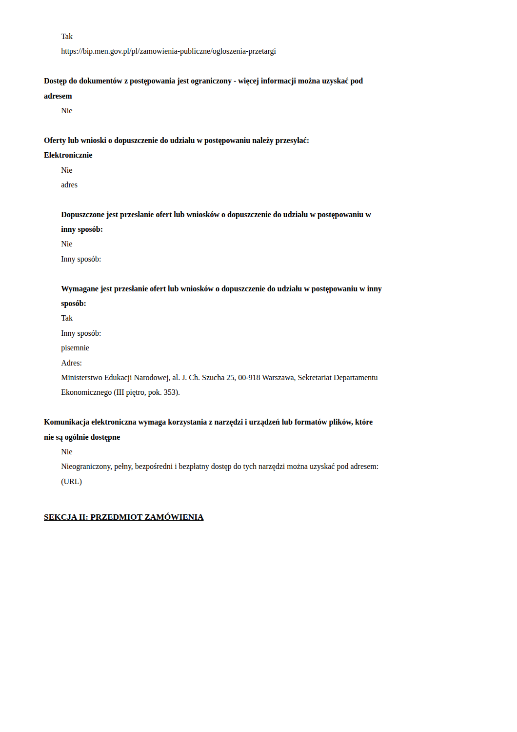Tak
https://bip.men.gov.pl/pl/zamowienia-publiczne/ogloszenia-przetargi
Dostęp do dokumentów z postępowania jest ograniczony - więcej informacji można uzyskać pod
adresem
Nie
Oferty lub wnioski o dopuszczenie do udziału w postępowaniu należy przesyłać:
Elektronicznie
Nie
adres
Dopuszczone jest przesłanie ofert lub wniosków o dopuszczenie do udziału w postępowaniu w
inny sposób:
Nie
Inny sposób:
Wymagane jest przesłanie ofert lub wniosków o dopuszczenie do udziału w postępowaniu w inny
sposób:
Tak
Inny sposób:
pisemnie
Adres:
Ministerstwo Edukacji Narodowej, al. J. Ch. Szucha 25, 00-918 Warszawa, Sekretariat Departamentu
Ekonomicznego (III piętro, pok. 353).
Komunikacja elektroniczna wymaga korzystania z narzędzi i urządzeń lub formatów plików, które
nie są ogólnie dostępne
Nie
Nieograniczony, pełny, bezpośredni i bezpłatny dostęp do tych narzędzi można uzyskać pod adresem:
(URL)
SEKCJA II: PRZEDMIOT ZAMÓWIENIA